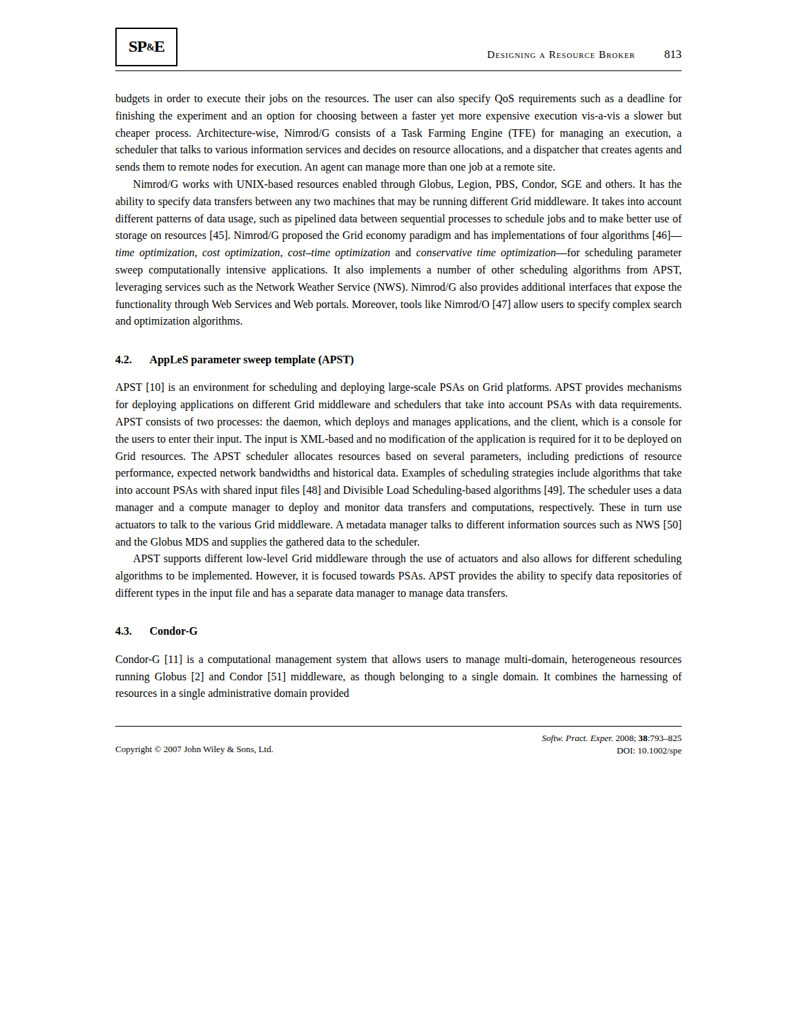SP&E
Designing a Resource Broker 813
budgets in order to execute their jobs on the resources. The user can also specify QoS requirements such as a deadline for finishing the experiment and an option for choosing between a faster yet more expensive execution vis-a-vis a slower but cheaper process. Architecture-wise, Nimrod/G consists of a Task Farming Engine (TFE) for managing an execution, a scheduler that talks to various information services and decides on resource allocations, and a dispatcher that creates agents and sends them to remote nodes for execution. An agent can manage more than one job at a remote site.
Nimrod/G works with UNIX-based resources enabled through Globus, Legion, PBS, Condor, SGE and others. It has the ability to specify data transfers between any two machines that may be running different Grid middleware. It takes into account different patterns of data usage, such as pipelined data between sequential processes to schedule jobs and to make better use of storage on resources [45]. Nimrod/G proposed the Grid economy paradigm and has implementations of four algorithms [46]—time optimization, cost optimization, cost–time optimization and conservative time optimization—for scheduling parameter sweep computationally intensive applications. It also implements a number of other scheduling algorithms from APST, leveraging services such as the Network Weather Service (NWS). Nimrod/G also provides additional interfaces that expose the functionality through Web Services and Web portals. Moreover, tools like Nimrod/O [47] allow users to specify complex search and optimization algorithms.
4.2. AppLeS parameter sweep template (APST)
APST [10] is an environment for scheduling and deploying large-scale PSAs on Grid platforms. APST provides mechanisms for deploying applications on different Grid middleware and schedulers that take into account PSAs with data requirements. APST consists of two processes: the daemon, which deploys and manages applications, and the client, which is a console for the users to enter their input. The input is XML-based and no modification of the application is required for it to be deployed on Grid resources. The APST scheduler allocates resources based on several parameters, including predictions of resource performance, expected network bandwidths and historical data. Examples of scheduling strategies include algorithms that take into account PSAs with shared input files [48] and Divisible Load Scheduling-based algorithms [49]. The scheduler uses a data manager and a compute manager to deploy and monitor data transfers and computations, respectively. These in turn use actuators to talk to the various Grid middleware. A metadata manager talks to different information sources such as NWS [50] and the Globus MDS and supplies the gathered data to the scheduler.
APST supports different low-level Grid middleware through the use of actuators and also allows for different scheduling algorithms to be implemented. However, it is focused towards PSAs. APST provides the ability to specify data repositories of different types in the input file and has a separate data manager to manage data transfers.
4.3. Condor-G
Condor-G [11] is a computational management system that allows users to manage multi-domain, heterogeneous resources running Globus [2] and Condor [51] middleware, as though belonging to a single domain. It combines the harnessing of resources in a single administrative domain provided
Copyright © 2007 John Wiley & Sons, Ltd.
Softw. Pract. Exper. 2008; 38:793–825
DOI: 10.1002/spe